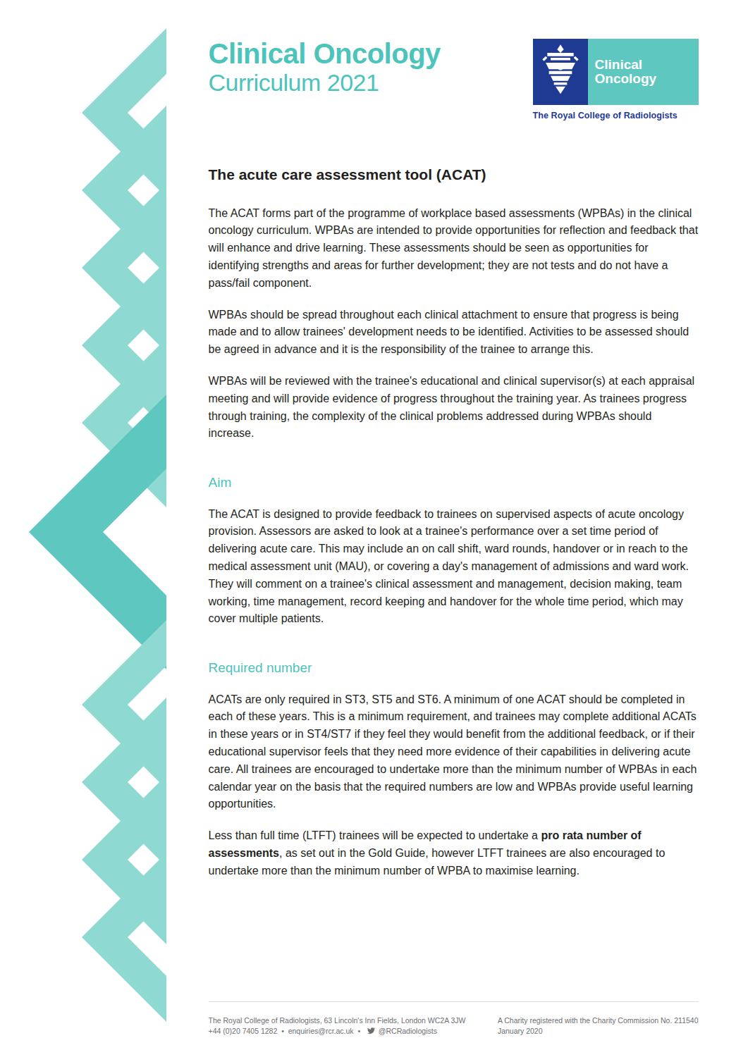Clinical Oncology
Curriculum 2021
Clinical Oncology
The Royal College of Radiologists
The acute care assessment tool (ACAT)
The ACAT forms part of the programme of workplace based assessments (WPBAs) in the clinical oncology curriculum. WPBAs are intended to provide opportunities for reflection and feedback that will enhance and drive learning. These assessments should be seen as opportunities for identifying strengths and areas for further development; they are not tests and do not have a pass/fail component.
WPBAs should be spread throughout each clinical attachment to ensure that progress is being made and to allow trainees' development needs to be identified. Activities to be assessed should be agreed in advance and it is the responsibility of the trainee to arrange this.
WPBAs will be reviewed with the trainee's educational and clinical supervisor(s) at each appraisal meeting and will provide evidence of progress throughout the training year. As trainees progress through training, the complexity of the clinical problems addressed during WPBAs should increase.
Aim
The ACAT is designed to provide feedback to trainees on supervised aspects of acute oncology provision. Assessors are asked to look at a trainee's performance over a set time period of delivering acute care. This may include an on call shift, ward rounds, handover or in reach to the medical assessment unit (MAU), or covering a day's management of admissions and ward work. They will comment on a trainee's clinical assessment and management, decision making, team working, time management, record keeping and handover for the whole time period, which may cover multiple patients.
Required number
ACATs are only required in ST3, ST5 and ST6. A minimum of one ACAT should be completed in each of these years. This is a minimum requirement, and trainees may complete additional ACATs in these years or in ST4/ST7 if they feel they would benefit from the additional feedback, or if their educational supervisor feels that they need more evidence of their capabilities in delivering acute care. All trainees are encouraged to undertake more than the minimum number of WPBAs in each calendar year on the basis that the required numbers are low and WPBAs provide useful learning opportunities.
Less than full time (LTFT) trainees will be expected to undertake a pro rata number of assessments, as set out in the Gold Guide, however LTFT trainees are also encouraged to undertake more than the minimum number of WPBA to maximise learning.
The Royal College of Radiologists, 63 Lincoln's Inn Fields, London WC2A 3JW
+44 (0)20 7405 1282 • enquiries@rcr.ac.uk • @RCRadiologists
A Charity registered with the Charity Commission No. 211540
January 2020